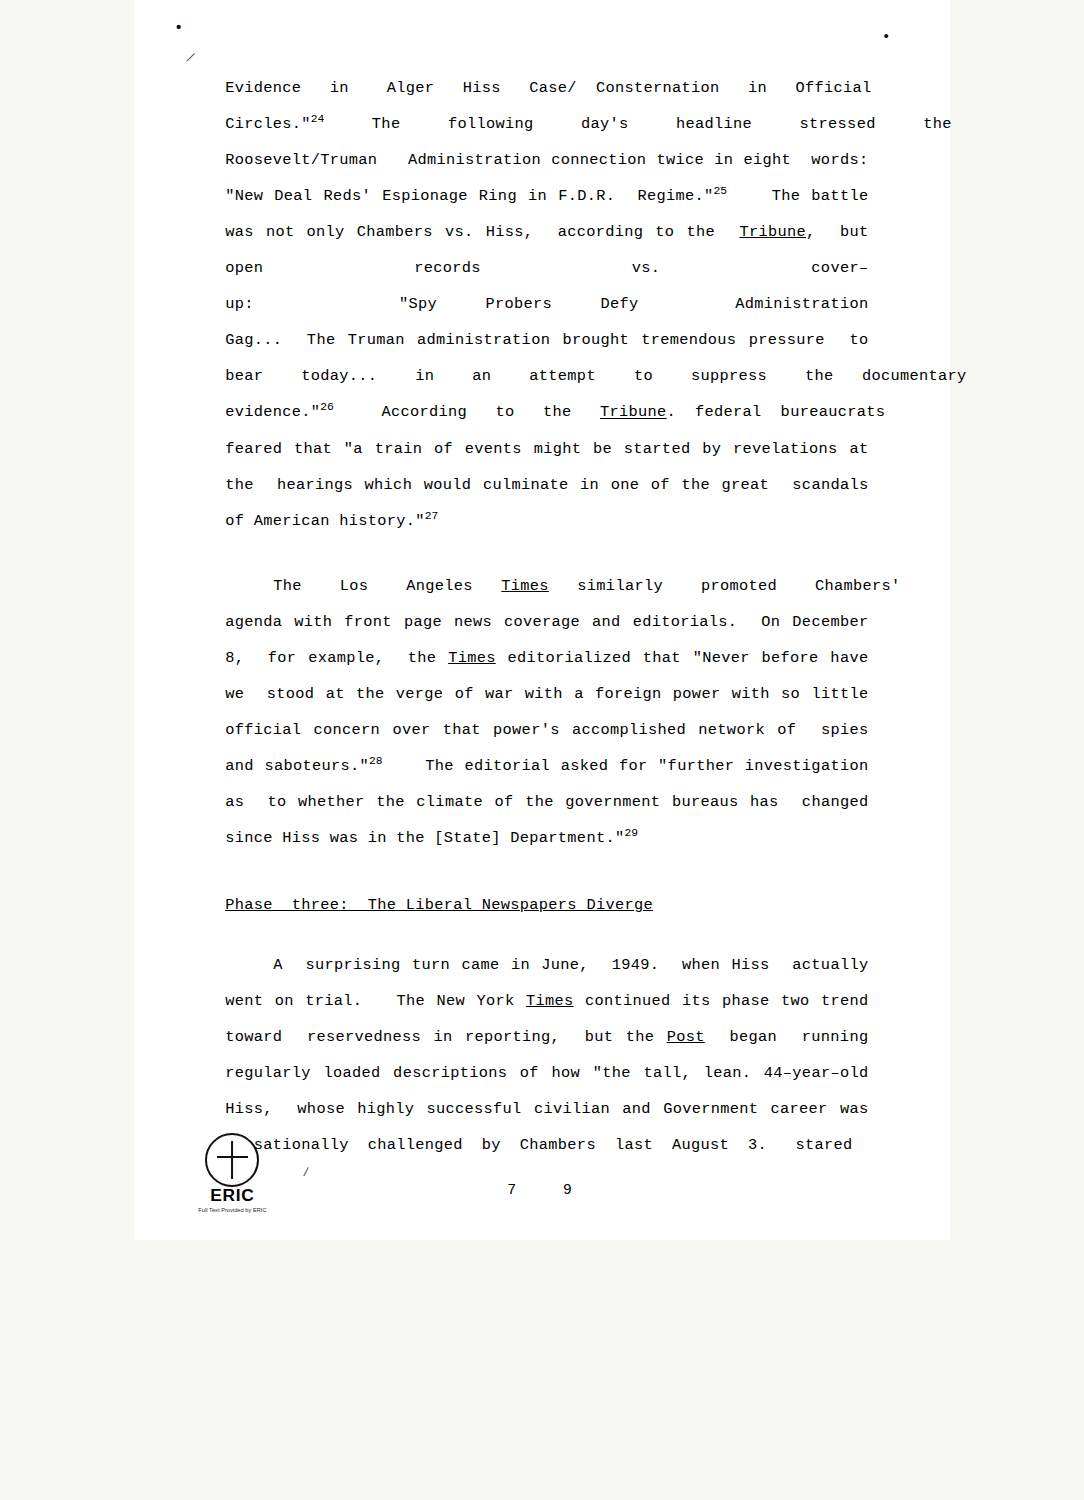• ∕
•
Evidence in Alger Hiss Case/ Consternation in Official
Circles."24 The following day's headline stressed the Roosevelt/Truman Administration connection twice in eight words: "New Deal Reds' Espionage Ring in F.D.R. Regime."25 The battle was not only Chambers vs. Hiss, according to the Tribune, but open records vs. cover–up: "Spy Probers Defy Administration Gag... The Truman administration brought tremendous pressure to bear today... in an attempt to suppress the documentary evidence."26 According to the Tribune. federal bureaucrats feared that "a train of events might be started by revelations at the hearings which would culminate in one of the great scandals of American history."27
The Los Angeles Times similarly promoted Chambers' agenda with front page news coverage and editorials. On December 8, for example, the Times editorialized that "Never before have we stood at the verge of war with a foreign power with so little official concern over that power's accomplished network of spies and saboteurs."28 The editorial asked for "further investigation as to whether the climate of the government bureaus has changed since Hiss was in the [State] Department."29
Phase three: The Liberal Newspapers Diverge
A surprising turn came in June, 1949. when Hiss actually went on trial. The New York Times continued its phase two trend toward reservedness in reporting, but the Post began running regularly loaded descriptions of how "the tall, lean. 44–year–old Hiss, whose highly successful civilian and Government career was sensationally challenged by Chambers last August 3. stared
ERIC
Full Text Provided by ERIC
∕
7 9